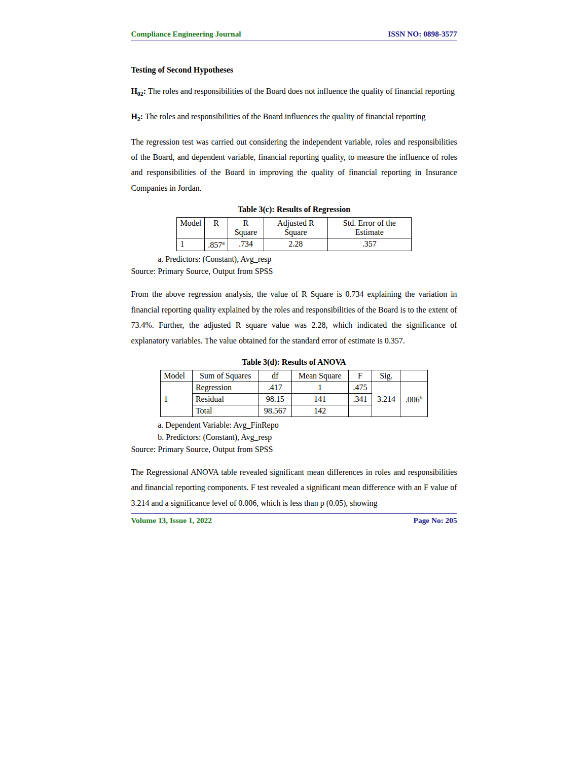Compliance Engineering Journal ISSN NO: 0898-3577
Testing of Second Hypotheses
H02: The roles and responsibilities of the Board does not influence the quality of financial reporting
H2: The roles and responsibilities of the Board influences the quality of financial reporting
The regression test was carried out considering the independent variable, roles and responsibilities of the Board, and dependent variable, financial reporting quality, to measure the influence of roles and responsibilities of the Board in improving the quality of financial reporting in Insurance Companies in Jordan.
Table 3(c): Results of Regression
| Model | R | R Square | Adjusted R Square | Std. Error of the Estimate |
| --- | --- | --- | --- | --- |
| 1 | .857 a | .734 | 2.28 | .357 |
a. Predictors: (Constant), Avg_resp
Source: Primary Source, Output from SPSS
From the above regression analysis, the value of R Square is 0.734 explaining the variation in financial reporting quality explained by the roles and responsibilities of the Board is to the extent of 73.4%. Further, the adjusted R square value was 2.28, which indicated the significance of explanatory variables. The value obtained for the standard error of estimate is 0.357.
Table 3(d): Results of ANOVA
| Model | Sum of Squares | df | Mean Square | F | Sig. |
| --- | --- | --- | --- | --- | --- |
| 1 | Regression | .417 | 1 | .475 | 3.214 | .006 b |
| Residual | 98.15 | 141 | .341 |
| Total | 98.567 | 142 | |
a. Dependent Variable: Avg_FinRepo
b. Predictors: (Constant), Avg_resp
Source: Primary Source, Output from SPSS
The Regressional ANOVA table revealed significant mean differences in roles and responsibilities and financial reporting components. F test revealed a significant mean difference with an F value of 3.214 and a significance level of 0.006, which is less than p (0.05), showing
Volume 13, Issue 1, 2022 Page No: 205